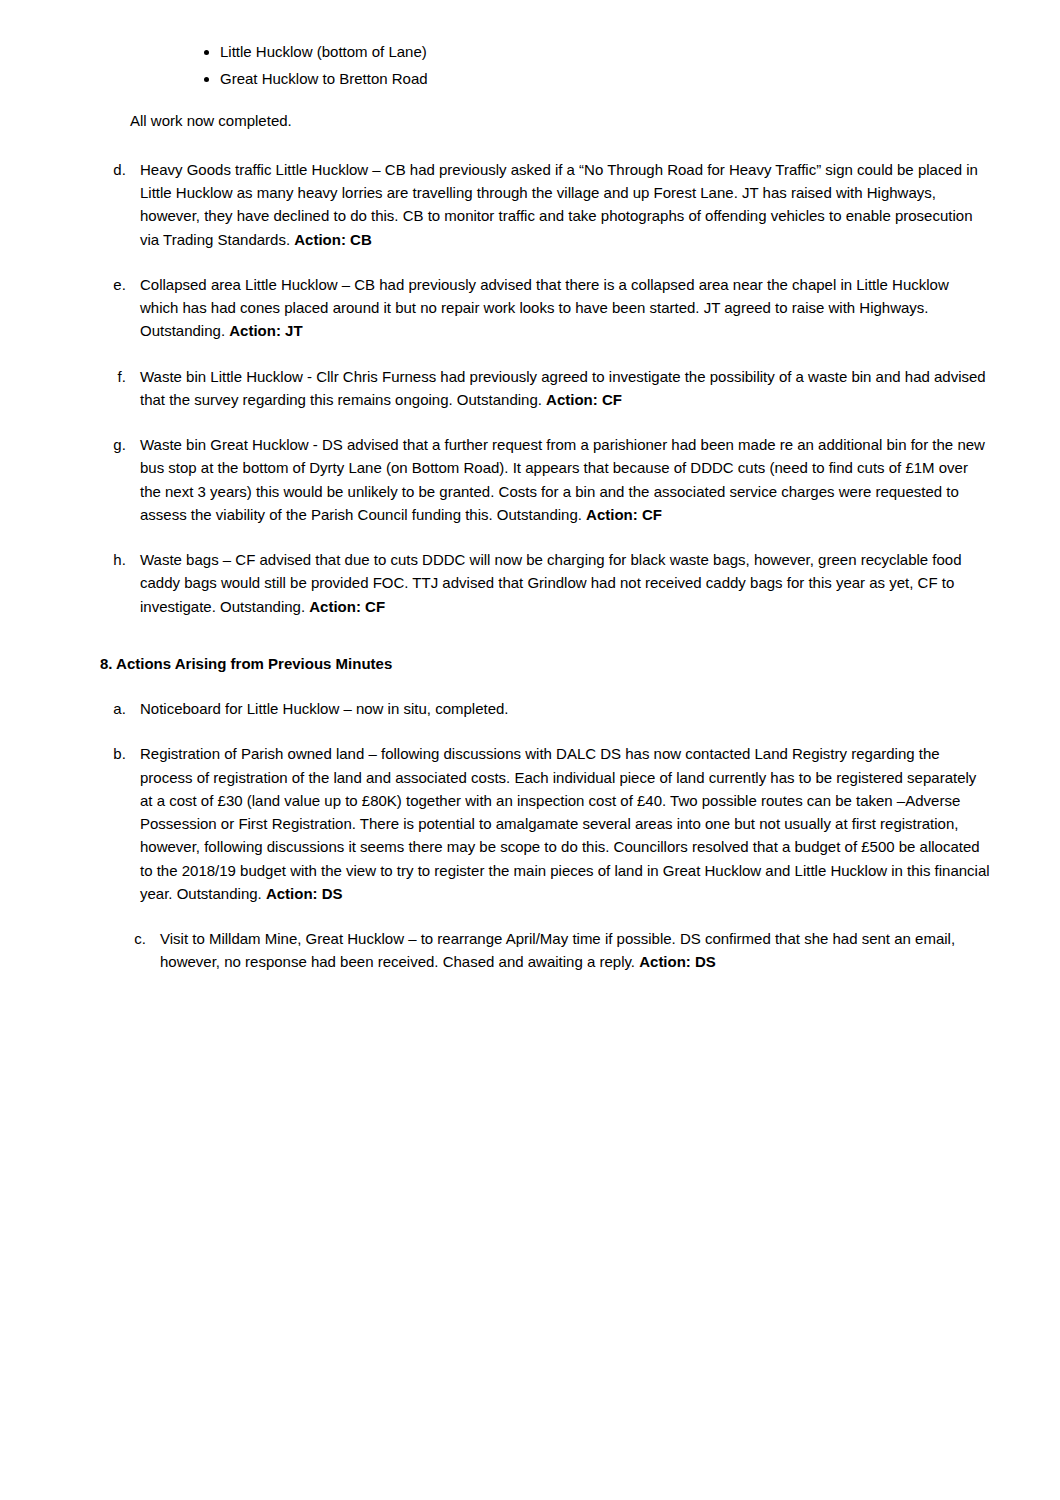Little Hucklow (bottom of Lane)
Great Hucklow to Bretton Road
All work now completed.
Heavy Goods traffic Little Hucklow – CB had previously asked if a “No Through Road for Heavy Traffic” sign could be placed in Little Hucklow as many heavy lorries are travelling through the village and up Forest Lane. JT has raised with Highways, however, they have declined to do this. CB to monitor traffic and take photographs of offending vehicles to enable prosecution via Trading Standards. Action: CB
Collapsed area Little Hucklow – CB had previously advised that there is a collapsed area near the chapel in Little Hucklow which has had cones placed around it but no repair work looks to have been started. JT agreed to raise with Highways. Outstanding. Action: JT
Waste bin Little Hucklow - Cllr Chris Furness had previously agreed to investigate the possibility of a waste bin and had advised that the survey regarding this remains ongoing. Outstanding. Action: CF
Waste bin Great Hucklow - DS advised that a further request from a parishioner had been made re an additional bin for the new bus stop at the bottom of Dyrty Lane (on Bottom Road). It appears that because of DDDC cuts (need to find cuts of £1M over the next 3 years) this would be unlikely to be granted. Costs for a bin and the associated service charges were requested to assess the viability of the Parish Council funding this. Outstanding. Action: CF
Waste bags – CF advised that due to cuts DDDC will now be charging for black waste bags, however, green recyclable food caddy bags would still be provided FOC. TTJ advised that Grindlow had not received caddy bags for this year as yet, CF to investigate. Outstanding. Action: CF
8. Actions Arising from Previous Minutes
Noticeboard for Little Hucklow – now in situ, completed.
Registration of Parish owned land – following discussions with DALC DS has now contacted Land Registry regarding the process of registration of the land and associated costs. Each individual piece of land currently has to be registered separately at a cost of £30 (land value up to £80K) together with an inspection cost of £40. Two possible routes can be taken –Adverse Possession or First Registration. There is potential to amalgamate several areas into one but not usually at first registration, however, following discussions it seems there may be scope to do this. Councillors resolved that a budget of £500 be allocated to the 2018/19 budget with the view to try to register the main pieces of land in Great Hucklow and Little Hucklow in this financial year. Outstanding. Action: DS
Visit to Milldam Mine, Great Hucklow – to rearrange April/May time if possible. DS confirmed that she had sent an email, however, no response had been received. Chased and awaiting a reply. Action: DS